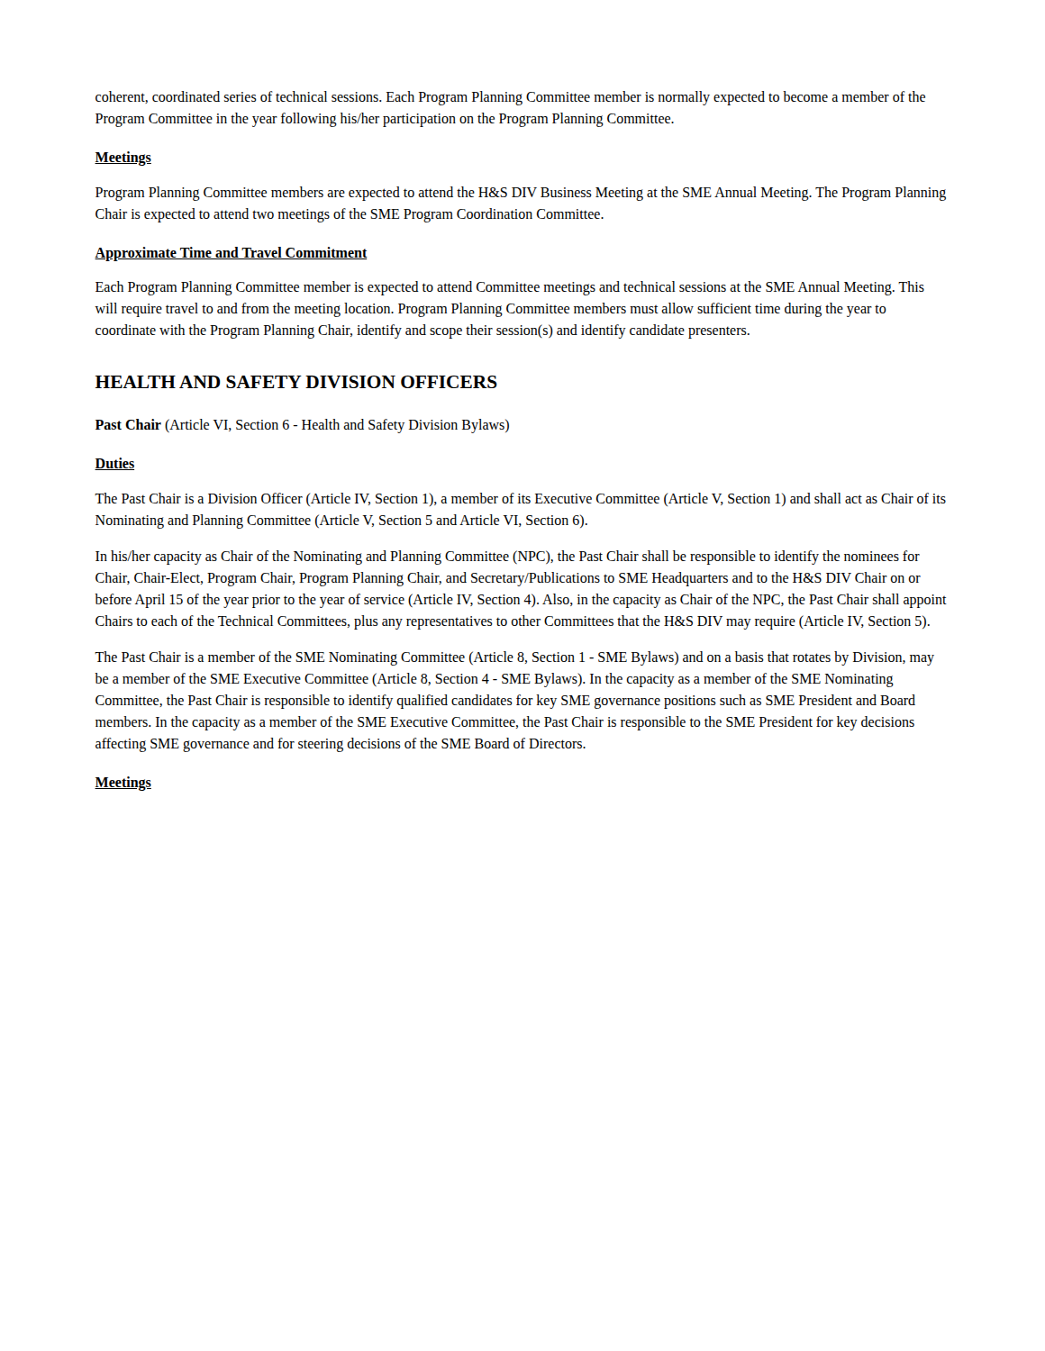coherent, coordinated series of technical sessions. Each Program Planning Committee member is normally expected to become a member of the Program Committee in the year following his/her participation on the Program Planning Committee.
Meetings
Program Planning Committee members are expected to attend the H&S DIV Business Meeting at the SME Annual Meeting. The Program Planning Chair is expected to attend two meetings of the SME Program Coordination Committee.
Approximate Time and Travel Commitment
Each Program Planning Committee member is expected to attend Committee meetings and technical sessions at the SME Annual Meeting. This will require travel to and from the meeting location. Program Planning Committee members must allow sufficient time during the year to coordinate with the Program Planning Chair, identify and scope their session(s) and identify candidate presenters.
HEALTH AND SAFETY DIVISION OFFICERS
Past Chair (Article VI, Section 6 - Health and Safety Division Bylaws)
Duties
The Past Chair is a Division Officer (Article IV, Section 1), a member of its Executive Committee (Article V, Section 1) and shall act as Chair of its Nominating and Planning Committee (Article V, Section 5 and Article VI, Section 6).
In his/her capacity as Chair of the Nominating and Planning Committee (NPC), the Past Chair shall be responsible to identify the nominees for Chair, Chair-Elect, Program Chair, Program Planning Chair, and Secretary/Publications to SME Headquarters and to the H&S DIV Chair on or before April 15 of the year prior to the year of service (Article IV, Section 4). Also, in the capacity as Chair of the NPC, the Past Chair shall appoint Chairs to each of the Technical Committees, plus any representatives to other Committees that the H&S DIV may require (Article IV, Section 5).
The Past Chair is a member of the SME Nominating Committee (Article 8, Section 1 - SME Bylaws) and on a basis that rotates by Division, may be a member of the SME Executive Committee (Article 8, Section 4 - SME Bylaws). In the capacity as a member of the SME Nominating Committee, the Past Chair is responsible to identify qualified candidates for key SME governance positions such as SME President and Board members. In the capacity as a member of the SME Executive Committee, the Past Chair is responsible to the SME President for key decisions affecting SME governance and for steering decisions of the SME Board of Directors.
Meetings